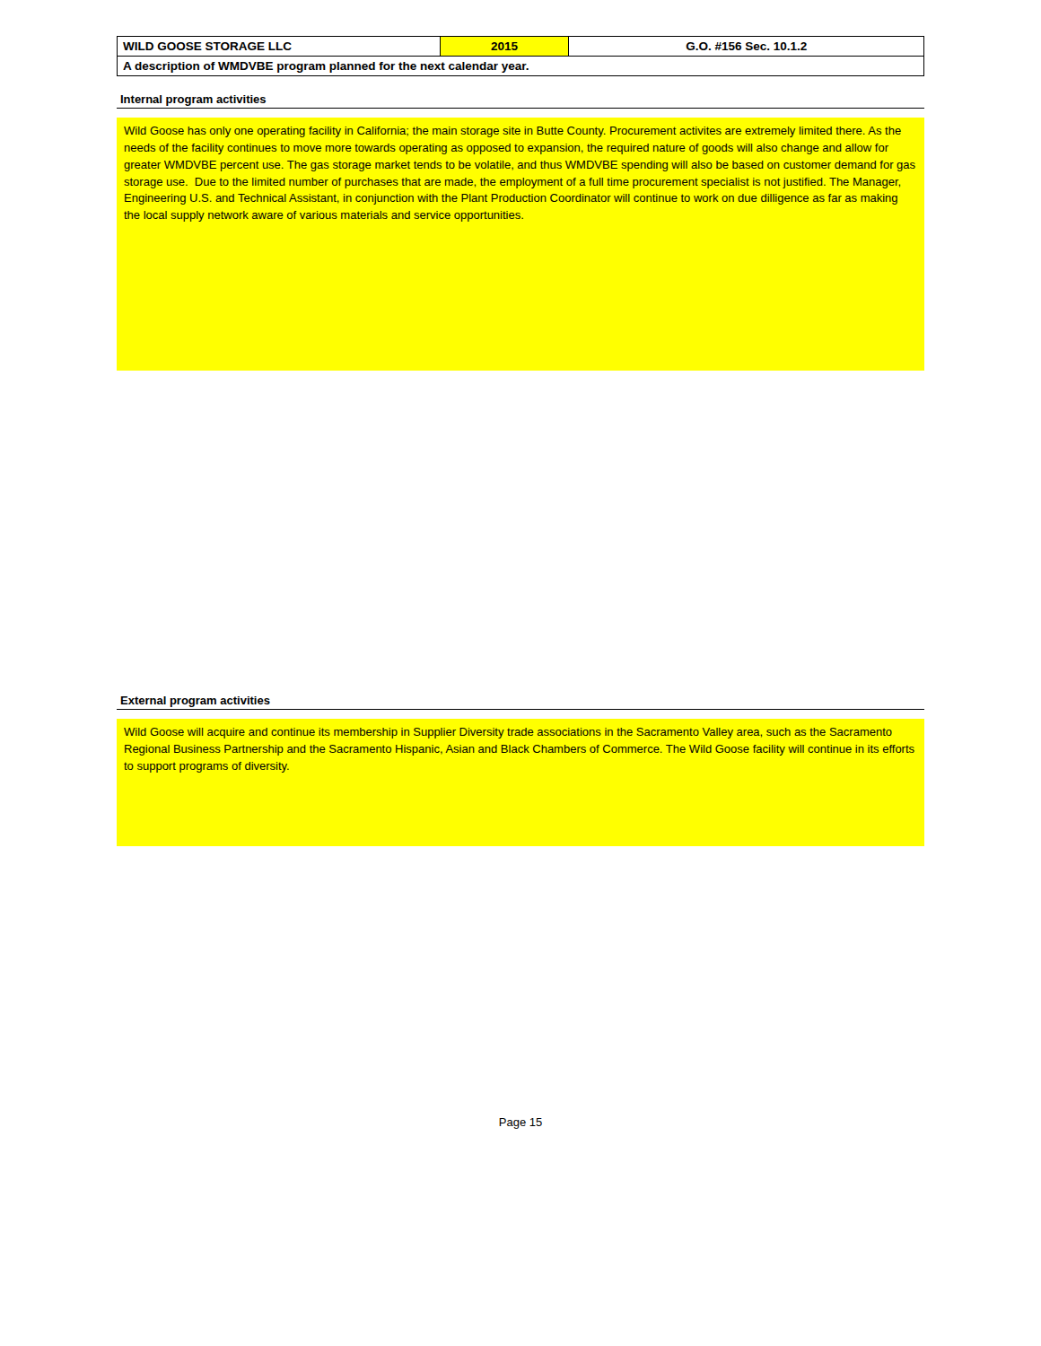| WILD GOOSE STORAGE LLC | 2015 | G.O. #156 Sec. 10.1.2 |
| A description of WMDVBE program planned for the next calendar year. |
Internal program activities
Wild Goose has only one operating facility in California; the main storage site in Butte County. Procurement activites are extremely limited there. As the needs of the facility continues to move more towards operating as opposed to expansion, the required nature of goods will also change and allow for greater WMDVBE percent use. The gas storage market tends to be volatile, and thus WMDVBE spending will also be based on customer demand for gas storage use. Due to the limited number of purchases that are made, the employment of a full time procurement specialist is not justified. The Manager, Engineering U.S. and Technical Assistant, in conjunction with the Plant Production Coordinator will continue to work on due dilligence as far as making the local supply network aware of various materials and service opportunities.
External program activities
Wild Goose will acquire and continue its membership in Supplier Diversity trade associations in the Sacramento Valley area, such as the Sacramento Regional Business Partnership and the Sacramento Hispanic, Asian and Black Chambers of Commerce. The Wild Goose facility will continue in its efforts to support programs of diversity.
Page 15